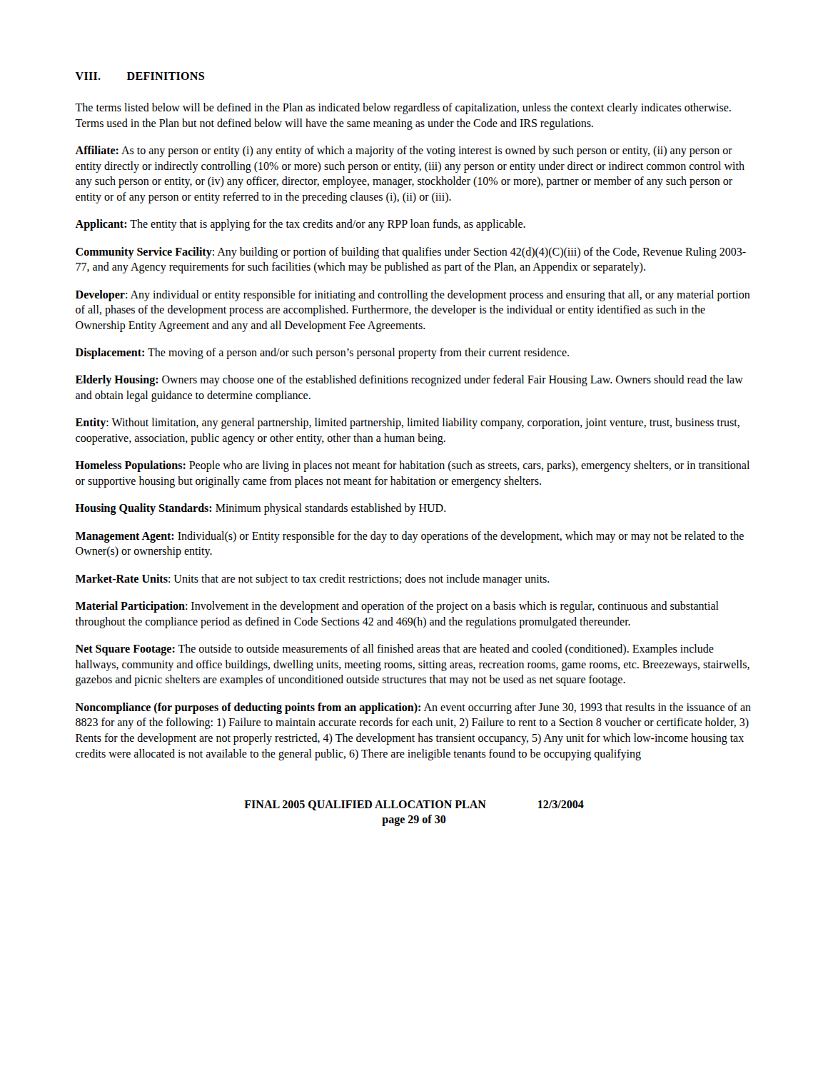VIII. DEFINITIONS
The terms listed below will be defined in the Plan as indicated below regardless of capitalization, unless the context clearly indicates otherwise. Terms used in the Plan but not defined below will have the same meaning as under the Code and IRS regulations.
Affiliate: As to any person or entity (i) any entity of which a majority of the voting interest is owned by such person or entity, (ii) any person or entity directly or indirectly controlling (10% or more) such person or entity, (iii) any person or entity under direct or indirect common control with any such person or entity, or (iv) any officer, director, employee, manager, stockholder (10% or more), partner or member of any such person or entity or of any person or entity referred to in the preceding clauses (i), (ii) or (iii).
Applicant: The entity that is applying for the tax credits and/or any RPP loan funds, as applicable.
Community Service Facility: Any building or portion of building that qualifies under Section 42(d)(4)(C)(iii) of the Code, Revenue Ruling 2003-77, and any Agency requirements for such facilities (which may be published as part of the Plan, an Appendix or separately).
Developer: Any individual or entity responsible for initiating and controlling the development process and ensuring that all, or any material portion of all, phases of the development process are accomplished. Furthermore, the developer is the individual or entity identified as such in the Ownership Entity Agreement and any and all Development Fee Agreements.
Displacement: The moving of a person and/or such person’s personal property from their current residence.
Elderly Housing: Owners may choose one of the established definitions recognized under federal Fair Housing Law. Owners should read the law and obtain legal guidance to determine compliance.
Entity: Without limitation, any general partnership, limited partnership, limited liability company, corporation, joint venture, trust, business trust, cooperative, association, public agency or other entity, other than a human being.
Homeless Populations: People who are living in places not meant for habitation (such as streets, cars, parks), emergency shelters, or in transitional or supportive housing but originally came from places not meant for habitation or emergency shelters.
Housing Quality Standards: Minimum physical standards established by HUD.
Management Agent: Individual(s) or Entity responsible for the day to day operations of the development, which may or may not be related to the Owner(s) or ownership entity.
Market-Rate Units: Units that are not subject to tax credit restrictions; does not include manager units.
Material Participation: Involvement in the development and operation of the project on a basis which is regular, continuous and substantial throughout the compliance period as defined in Code Sections 42 and 469(h) and the regulations promulgated thereunder.
Net Square Footage: The outside to outside measurements of all finished areas that are heated and cooled (conditioned). Examples include hallways, community and office buildings, dwelling units, meeting rooms, sitting areas, recreation rooms, game rooms, etc. Breezeways, stairwells, gazebos and picnic shelters are examples of unconditioned outside structures that may not be used as net square footage.
Noncompliance (for purposes of deducting points from an application): An event occurring after June 30, 1993 that results in the issuance of an 8823 for any of the following: 1) Failure to maintain accurate records for each unit, 2) Failure to rent to a Section 8 voucher or certificate holder, 3) Rents for the development are not properly restricted, 4) The development has transient occupancy, 5) Any unit for which low-income housing tax credits were allocated is not available to the general public, 6) There are ineligible tenants found to be occupying qualifying
FINAL 2005 QUALIFIED ALLOCATION PLAN 12/3/2004
page 29 of 30